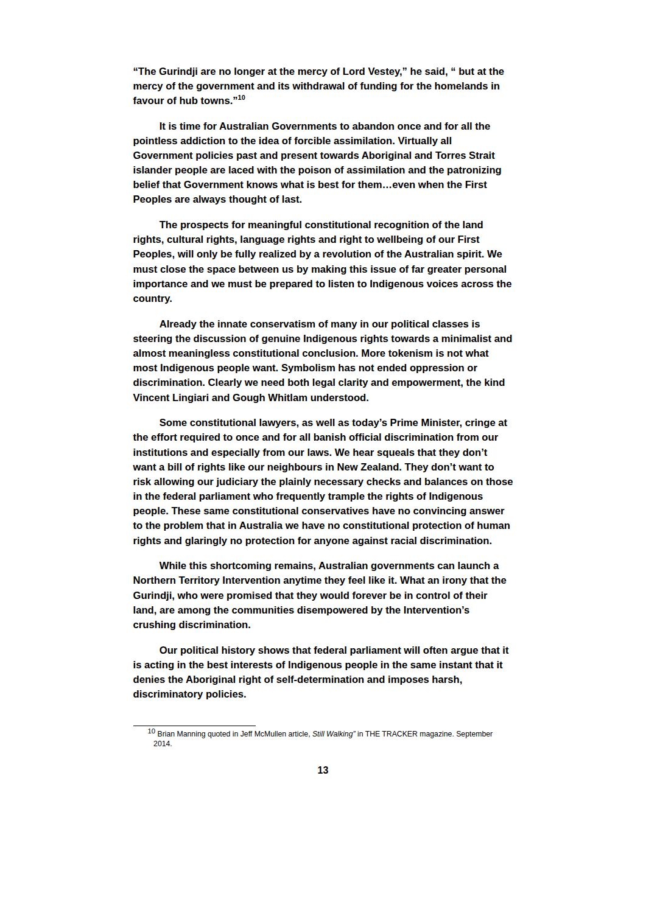“The Gurindji are no longer at the mercy of Lord Vestey,” he said, “ but at the mercy of the government and its withdrawal of funding for the homelands in favour of hub towns.”10
It is time for Australian Governments to abandon once and for all the pointless addiction to the idea of forcible assimilation. Virtually all Government policies past and present towards Aboriginal and Torres Strait islander people are laced with the poison of assimilation and the patronizing belief that Government knows what is best for them…even when the First Peoples are always thought of last.
The prospects for meaningful constitutional recognition of the land rights, cultural rights, language rights and right to wellbeing of our First Peoples, will only be fully realized by a revolution of the Australian spirit. We must close the space between us by making this issue of far greater personal importance and we must be prepared to listen to Indigenous voices across the country.
Already the innate conservatism of many in our political classes is steering the discussion of genuine Indigenous rights towards a minimalist and almost meaningless constitutional conclusion. More tokenism is not what most Indigenous people want. Symbolism has not ended oppression or discrimination. Clearly we need both legal clarity and empowerment, the kind Vincent Lingiari and Gough Whitlam understood.
Some constitutional lawyers, as well as today’s Prime Minister, cringe at the effort required to once and for all banish official discrimination from our institutions and especially from our laws. We hear squeals that they don’t want a bill of rights like our neighbours in New Zealand. They don’t want to risk allowing our judiciary the plainly necessary checks and balances on those in the federal parliament who frequently trample the rights of Indigenous people. These same constitutional conservatives have no convincing answer to the problem that in Australia we have no constitutional protection of human rights and glaringly no protection for anyone against racial discrimination.
While this shortcoming remains, Australian governments can launch a Northern Territory Intervention anytime they feel like it. What an irony that the Gurindji, who were promised that they would forever be in control of their land, are among the communities disempowered by the Intervention’s crushing discrimination.
Our political history shows that federal parliament will often argue that it is acting in the best interests of Indigenous people in the same instant that it denies the Aboriginal right of self-determination and imposes harsh, discriminatory policies.
10 Brian Manning quoted in Jeff McMullen article, Still Walking” in THE TRACKER magazine. September 2014.
13